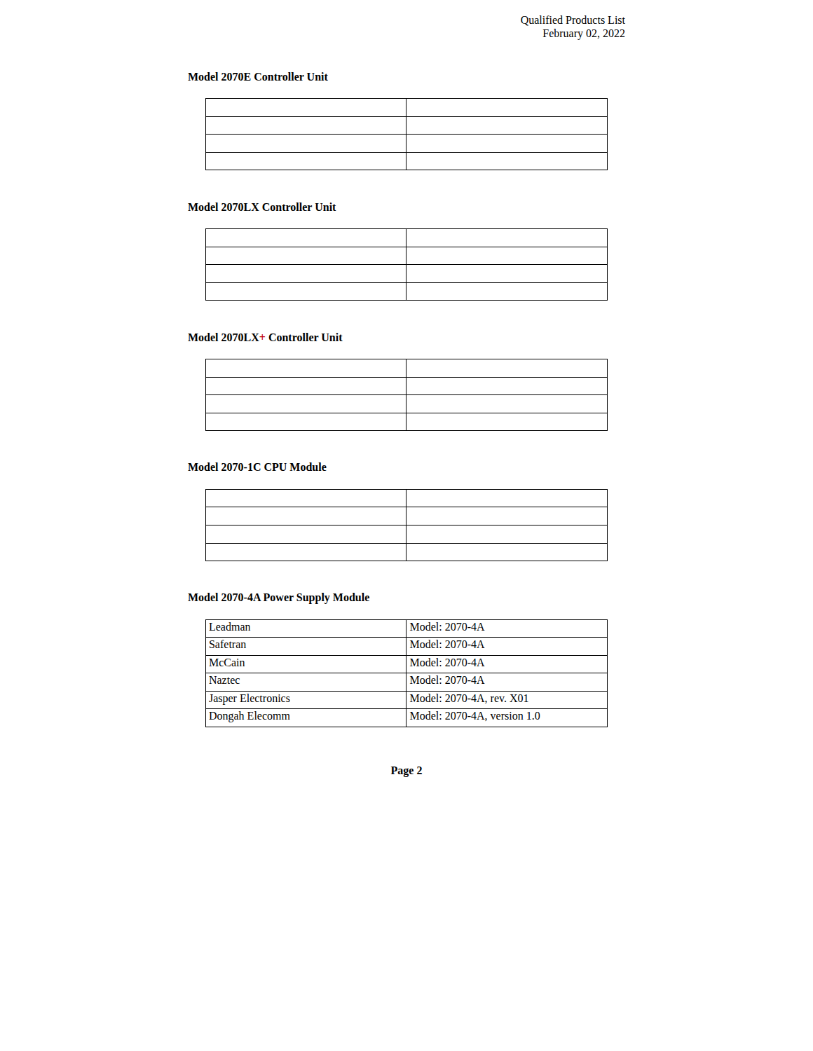Qualified Products List
February 02, 2022
Model 2070E Controller Unit
Model 2070LX Controller Unit
Model 2070LX+ Controller Unit
Model 2070-1C CPU Module
Model 2070-4A Power Supply Module
| Leadman | Model: 2070-4A |
| Safetran | Model: 2070-4A |
| McCain | Model: 2070-4A |
| Naztec | Model: 2070-4A |
| Jasper Electronics | Model: 2070-4A, rev. X01 |
| Dongah Elecomm | Model: 2070-4A, version 1.0 |
Page 2